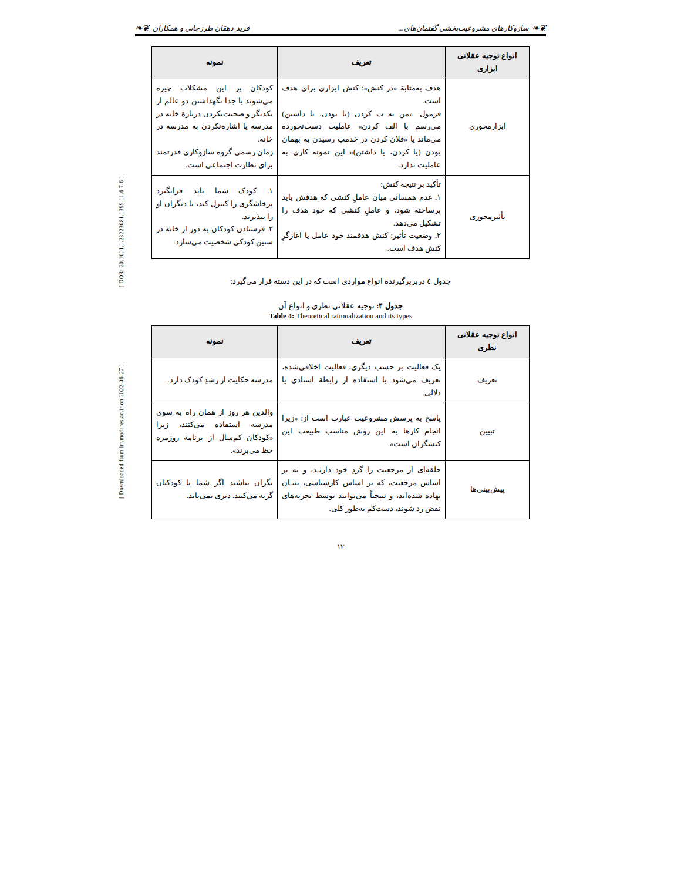[ DOR: 20.1001.1.23223081.1399.11.6.7.6 ]
[ Downloaded from lrr.modares.ac.ir on 2022-06-27 ]
❦❧ سازوکارهای مشروعیت‌بخشی گفتمان‌های...
فرید دهقان طرزجانی و همکاران ❦❧
| انواع توجیه عقلانی ابزاری | تعریف | نمونه |
| --- | --- | --- |
| ابزارمحوری | هدف به‌مثابة «در کنش»: کنش ابزاری برای هدف است. فرمول: «من به ب کردن (یا بودن، یا داشتن) می‌رسم با الف کردن» عاملیت دست‌نخورده می‌ماند یا «فلان کردن در خدمتِ رسیدن به بهمان بودن (یا کردن، یا داشتن)» این نمونه کاری به عاملیت ندارد. | کودکان بر این مشکلات چیره می‌شوند با جدا نگهداشتن دو عالم از یکدیگر و صحبت‌نکردن دربارة خانه در مدرسه یا اشاره‌نکردن به مدرسه در خانه. زمان رسمی گروه سازوکاری قدرتمند برای نظارت اجتماعی است. |
| تأثیرمحوری | تأکید بر نتیجة کنش: ۱. عدم همسانی میان عاملِ کنشی که هدفش باید برساخته شود، و عاملِ کنشی که خود هدف را تشکیل می‌دهد. ۲. وضعیت تأثیر: کنش هدفمند خود عامل یا آغازگرِ کنش هدف است. | ۱. کودک شما باید فرابگیرد پرخاشگری را کنترل کند، تا دیگران او را بپذیرند. ۲. فرستادن کودکان به دور از خانه در سنین کودکی شخصیت می‌سازد. |
جدول ٤ دربربرگیرندة انواع مواردی است که در این دسته قرار می‌گیرد:
جدول ۴: توجیه عقلانی نظری و انواع آن
Table 4: Theoretical rationalization and its types
| انواع توجیه عقلانی نظری | تعریف | نمونه |
| --- | --- | --- |
| تعریف | یک فعالیت بر حسب دیگری، فعالیت اخلاقی‌شده، تعریف می‌شود با استفاده از رابطة اسنادی یا دلالی. | مدرسه حکایت از رشدِ کودک دارد. |
| تبیین | پاسخ به پرسش مشروعیت عبارت است از: «زیرا انجام کارها به این روش مناسب طبیعت این کنشگران است». | والدین هر روز از همان راه به سوی مدرسه استفاده می‌کنند، زیرا «کودکان کم‌سال از برنامة روزمره حظ می‌برند». |
| پیش‌بینی‌ها | حلقه‌ای از مرجعیت را گردِ خود دارنـد، و نه بر اساس مرجعیت، که بر اساس کارشناسی، بنیـان نهاده شده‌اند، و نتیجتاً می‌توانند توسط تجربه‌های نقض رد شوند، دست‌کم به‌طور کلی. | نگران نباشید اگر شما یا کودکتان گریه می‌کنید. دیری نمی‌پاید. |
١٢